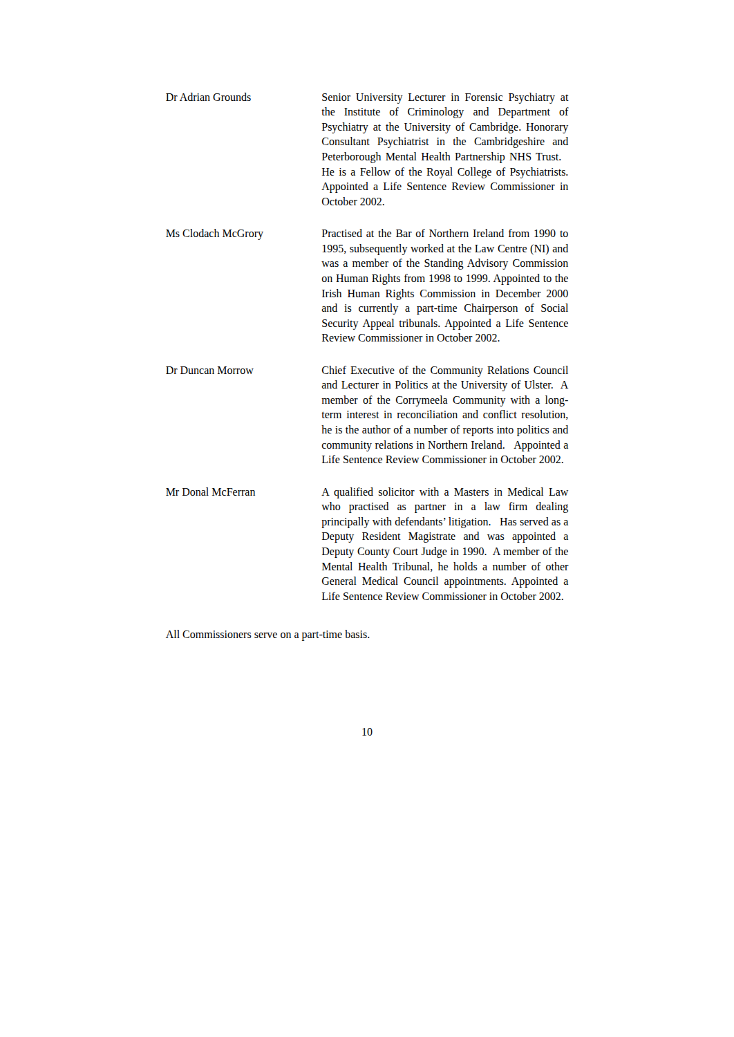| Dr Adrian Grounds | Senior University Lecturer in Forensic Psychiatry at the Institute of Criminology and Department of Psychiatry at the University of Cambridge. Honorary Consultant Psychiatrist in the Cambridgeshire and Peterborough Mental Health Partnership NHS Trust. He is a Fellow of the Royal College of Psychiatrists. Appointed a Life Sentence Review Commissioner in October 2002. |
| Ms Clodach McGrory | Practised at the Bar of Northern Ireland from 1990 to 1995, subsequently worked at the Law Centre (NI) and was a member of the Standing Advisory Commission on Human Rights from 1998 to 1999. Appointed to the Irish Human Rights Commission in December 2000 and is currently a part-time Chairperson of Social Security Appeal tribunals. Appointed a Life Sentence Review Commissioner in October 2002. |
| Dr Duncan Morrow | Chief Executive of the Community Relations Council and Lecturer in Politics at the University of Ulster. A member of the Corrymeela Community with a long-term interest in reconciliation and conflict resolution, he is the author of a number of reports into politics and community relations in Northern Ireland. Appointed a Life Sentence Review Commissioner in October 2002. |
| Mr Donal McFerran | A qualified solicitor with a Masters in Medical Law who practised as partner in a law firm dealing principally with defendants’ litigation. Has served as a Deputy Resident Magistrate and was appointed a Deputy County Court Judge in 1990. A member of the Mental Health Tribunal, he holds a number of other General Medical Council appointments. Appointed a Life Sentence Review Commissioner in October 2002. |
All Commissioners serve on a part-time basis.
10